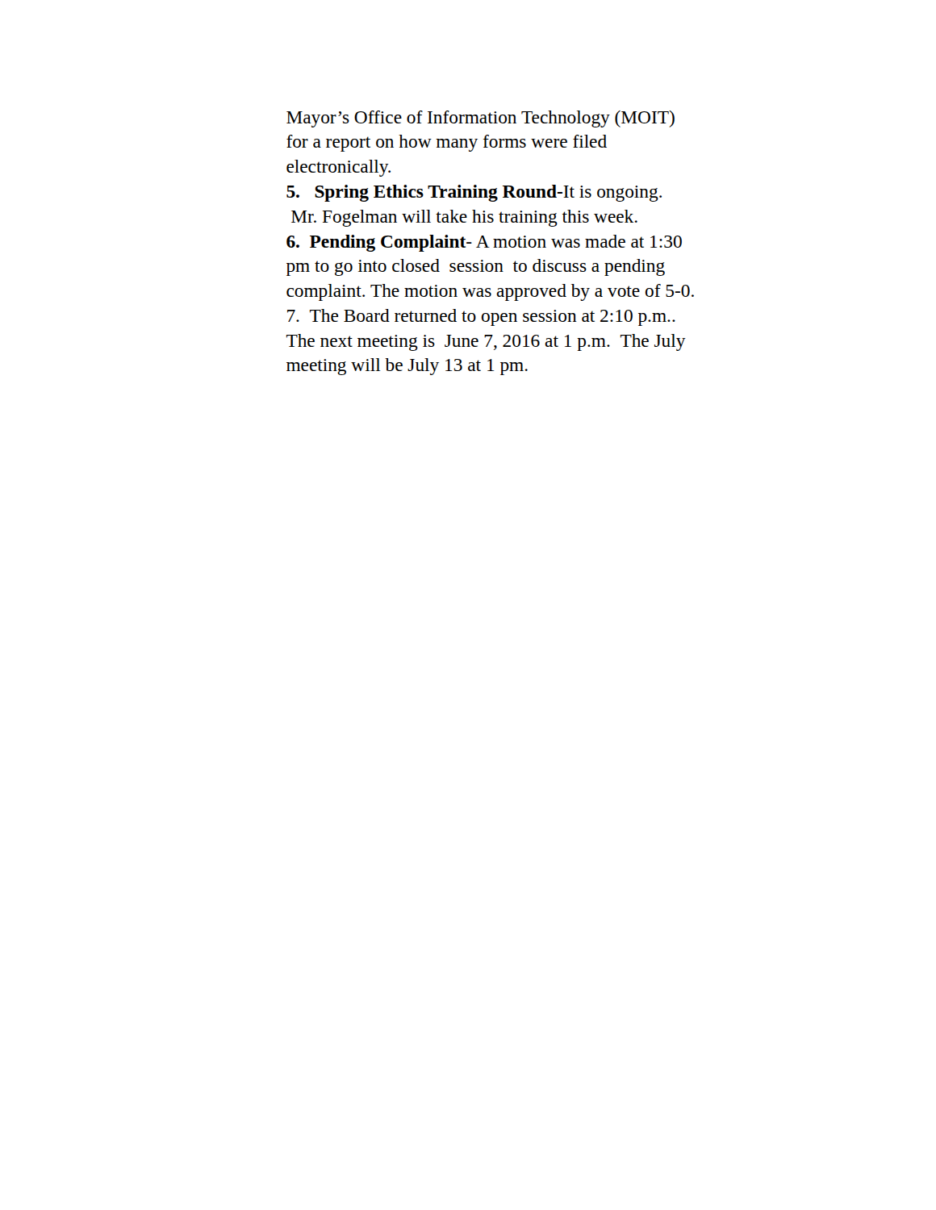Mayor’s Office of Information Technology (MOIT) for a report on how many forms were filed electronically.
5. Spring Ethics Training Round-It is ongoing. Mr. Fogelman will take his training this week.
6. Pending Complaint- A motion was made at 1:30 pm to go into closed session to discuss a pending complaint. The motion was approved by a vote of 5-0.
7. The Board returned to open session at 2:10 p.m.. The next meeting is June 7, 2016 at 1 p.m. The July meeting will be July 13 at 1 pm.